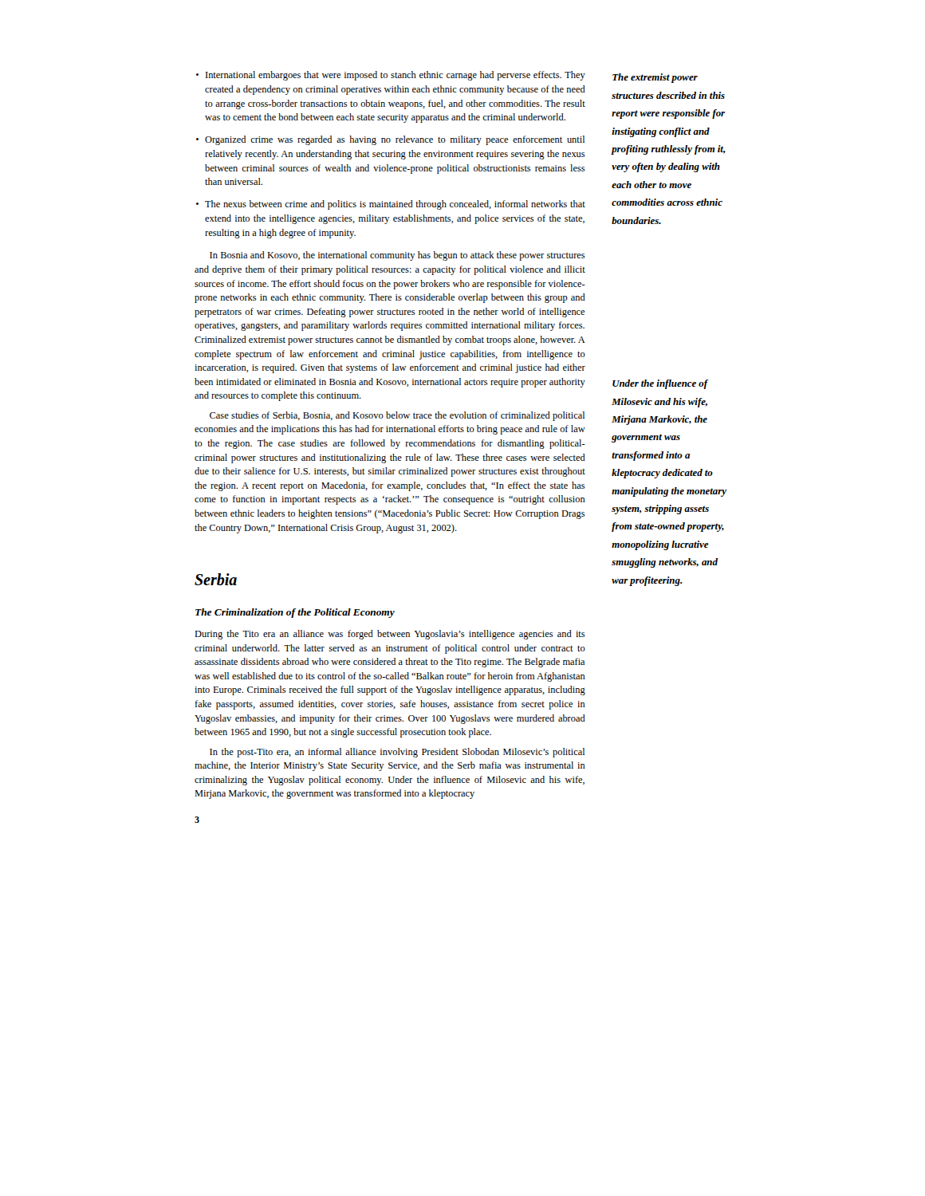International embargoes that were imposed to stanch ethnic carnage had perverse effects. They created a dependency on criminal operatives within each ethnic community because of the need to arrange cross-border transactions to obtain weapons, fuel, and other commodities. The result was to cement the bond between each state security apparatus and the criminal underworld.
Organized crime was regarded as having no relevance to military peace enforcement until relatively recently. An understanding that securing the environment requires severing the nexus between criminal sources of wealth and violence-prone political obstructionists remains less than universal.
The nexus between crime and politics is maintained through concealed, informal networks that extend into the intelligence agencies, military establishments, and police services of the state, resulting in a high degree of impunity.
In Bosnia and Kosovo, the international community has begun to attack these power structures and deprive them of their primary political resources: a capacity for political violence and illicit sources of income. The effort should focus on the power brokers who are responsible for violence-prone networks in each ethnic community. There is considerable overlap between this group and perpetrators of war crimes. Defeating power structures rooted in the nether world of intelligence operatives, gangsters, and paramilitary warlords requires committed international military forces. Criminalized extremist power structures cannot be dismantled by combat troops alone, however. A complete spectrum of law enforcement and criminal justice capabilities, from intelligence to incarceration, is required. Given that systems of law enforcement and criminal justice had either been intimidated or eliminated in Bosnia and Kosovo, international actors require proper authority and resources to complete this continuum.
Case studies of Serbia, Bosnia, and Kosovo below trace the evolution of criminalized political economies and the implications this has had for international efforts to bring peace and rule of law to the region. The case studies are followed by recommendations for dismantling political-criminal power structures and institutionalizing the rule of law. These three cases were selected due to their salience for U.S. interests, but similar criminalized power structures exist throughout the region. A recent report on Macedonia, for example, concludes that, “In effect the state has come to function in important respects as a ‘racket.’” The consequence is “outright collusion between ethnic leaders to heighten tensions” (“Macedonia’s Public Secret: How Corruption Drags the Country Down,” International Crisis Group, August 31, 2002).
Serbia
The Criminalization of the Political Economy
During the Tito era an alliance was forged between Yugoslavia’s intelligence agencies and its criminal underworld. The latter served as an instrument of political control under contract to assassinate dissidents abroad who were considered a threat to the Tito regime. The Belgrade mafia was well established due to its control of the so-called “Balkan route” for heroin from Afghanistan into Europe. Criminals received the full support of the Yugoslav intelligence apparatus, including fake passports, assumed identities, cover stories, safe houses, assistance from secret police in Yugoslav embassies, and impunity for their crimes. Over 100 Yugoslavs were murdered abroad between 1965 and 1990, but not a single successful prosecution took place.
In the post-Tito era, an informal alliance involving President Slobodan Milosevic’s political machine, the Interior Ministry’s State Security Service, and the Serb mafia was instrumental in criminalizing the Yugoslav political economy. Under the influence of Milosevic and his wife, Mirjana Markovic, the government was transformed into a kleptocracy
The extremist power structures described in this report were responsible for instigating conflict and profiting ruthlessly from it, very often by dealing with each other to move commodities across ethnic boundaries.
Under the influence of Milosevic and his wife, Mirjana Markovic, the government was transformed into a kleptocracy dedicated to manipulating the monetary system, stripping assets from state-owned property, monopolizing lucrative smuggling networks, and war profiteering.
3